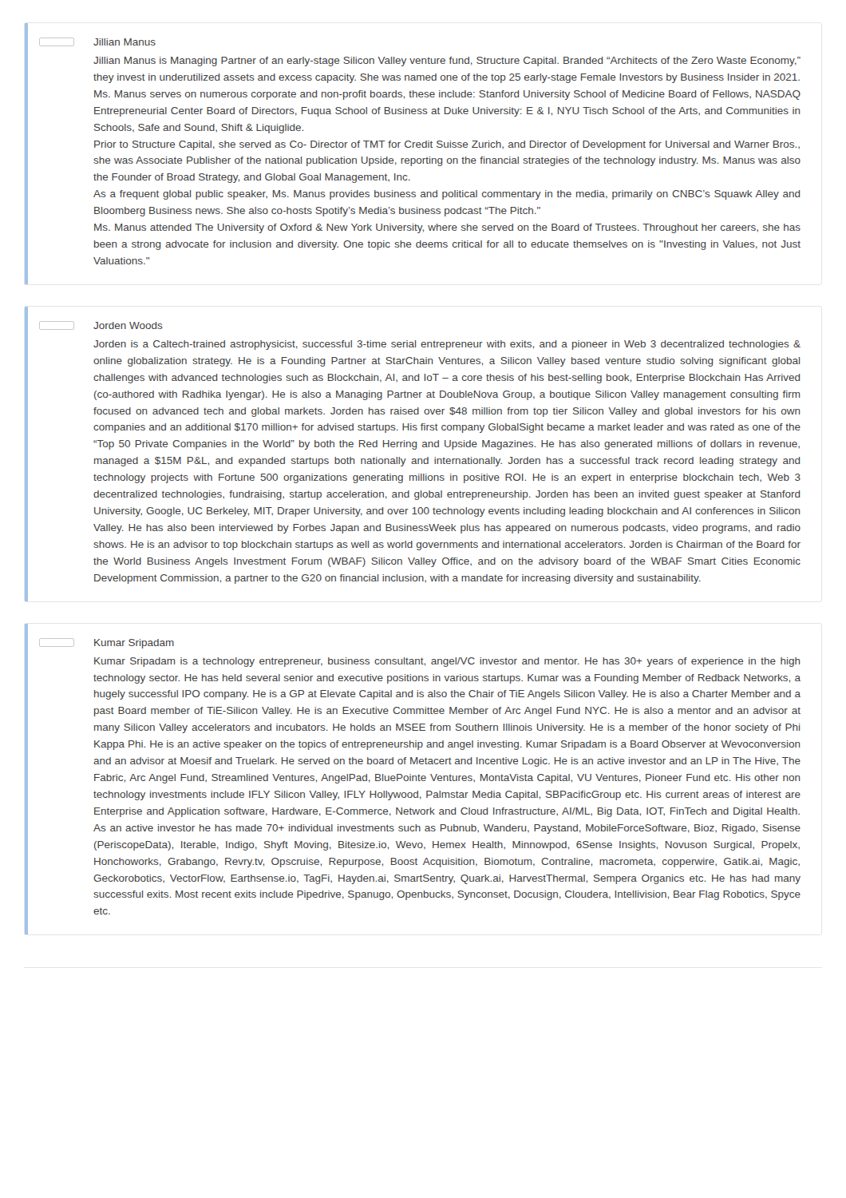Jillian Manus
Jillian Manus is Managing Partner of an early-stage Silicon Valley venture fund, Structure Capital. Branded “Architects of the Zero Waste Economy,” they invest in underutilized assets and excess capacity. She was named one of the top 25 early-stage Female Investors by Business Insider in 2021.
Ms. Manus serves on numerous corporate and non-profit boards, these include: Stanford University School of Medicine Board of Fellows, NASDAQ Entrepreneurial Center Board of Directors, Fuqua School of Business at Duke University: E & I, NYU Tisch School of the Arts, and Communities in Schools, Safe and Sound, Shift & Liquiglide.
Prior to Structure Capital, she served as Co- Director of TMT for Credit Suisse Zurich, and Director of Development for Universal and Warner Bros., she was Associate Publisher of the national publication Upside, reporting on the financial strategies of the technology industry. Ms. Manus was also the Founder of Broad Strategy, and Global Goal Management, Inc.
As a frequent global public speaker, Ms. Manus provides business and political commentary in the media, primarily on CNBC’s Squawk Alley and Bloomberg Business news. She also co-hosts Spotify’s Media’s business podcast “The Pitch."
Ms. Manus attended The University of Oxford & New York University, where she served on the Board of Trustees. Throughout her careers, she has been a strong advocate for inclusion and diversity. One topic she deems critical for all to educate themselves on is "Investing in Values, not Just Valuations."
Jorden Woods
Jorden is a Caltech-trained astrophysicist, successful 3-time serial entrepreneur with exits, and a pioneer in Web 3 decentralized technologies & online globalization strategy. He is a Founding Partner at StarChain Ventures, a Silicon Valley based venture studio solving significant global challenges with advanced technologies such as Blockchain, AI, and IoT – a core thesis of his best-selling book, Enterprise Blockchain Has Arrived (co-authored with Radhika Iyengar). He is also a Managing Partner at DoubleNova Group, a boutique Silicon Valley management consulting firm focused on advanced tech and global markets. Jorden has raised over $48 million from top tier Silicon Valley and global investors for his own companies and an additional $170 million+ for advised startups. His first company GlobalSight became a market leader and was rated as one of the “Top 50 Private Companies in the World” by both the Red Herring and Upside Magazines. He has also generated millions of dollars in revenue, managed a $15M P&L, and expanded startups both nationally and internationally. Jorden has a successful track record leading strategy and technology projects with Fortune 500 organizations generating millions in positive ROI. He is an expert in enterprise blockchain tech, Web 3 decentralized technologies, fundraising, startup acceleration, and global entrepreneurship. Jorden has been an invited guest speaker at Stanford University, Google, UC Berkeley, MIT, Draper University, and over 100 technology events including leading blockchain and AI conferences in Silicon Valley. He has also been interviewed by Forbes Japan and BusinessWeek plus has appeared on numerous podcasts, video programs, and radio shows. He is an advisor to top blockchain startups as well as world governments and international accelerators. Jorden is Chairman of the Board for the World Business Angels Investment Forum (WBAF) Silicon Valley Office, and on the advisory board of the WBAF Smart Cities Economic Development Commission, a partner to the G20 on financial inclusion, with a mandate for increasing diversity and sustainability.
Kumar Sripadam
Kumar Sripadam is a technology entrepreneur, business consultant, angel/VC investor and mentor. He has 30+ years of experience in the high technology sector. He has held several senior and executive positions in various startups. Kumar was a Founding Member of Redback Networks, a hugely successful IPO company. He is a GP at Elevate Capital and is also the Chair of TiE Angels Silicon Valley. He is also a Charter Member and a past Board member of TiE-Silicon Valley. He is an Executive Committee Member of Arc Angel Fund NYC. He is also a mentor and an advisor at many Silicon Valley accelerators and incubators. He holds an MSEE from Southern Illinois University. He is a member of the honor society of Phi Kappa Phi. He is an active speaker on the topics of entrepreneurship and angel investing. Kumar Sripadam is a Board Observer at Wevoconversion and an advisor at Moesif and Truelark. He served on the board of Metacert and Incentive Logic. He is an active investor and an LP in The Hive, The Fabric, Arc Angel Fund, Streamlined Ventures, AngelPad, BluePointe Ventures, MontaVista Capital, VU Ventures, Pioneer Fund etc. His other non technology investments include IFLY Silicon Valley, IFLY Hollywood, Palmstar Media Capital, SBPacificGroup etc. His current areas of interest are Enterprise and Application software, Hardware, E-Commerce, Network and Cloud Infrastructure, AI/ML, Big Data, IOT, FinTech and Digital Health. As an active investor he has made 70+ individual investments such as Pubnub, Wanderu, Paystand, MobileForceSoftware, Bioz, Rigado, Sisense (PeriscopeData), Iterable, Indigo, Shyft Moving, Bitesize.io, Wevo, Hemex Health, Minnowpod, 6Sense Insights, Novuson Surgical, Propelx, Honchoworks, Grabango, Revry.tv, Opscruise, Repurpose, Boost Acquisition, Biomotum, Contraline, macrometa, copperwire, Gatik.ai, Magic, Geckorobotics, VectorFlow, Earthsense.io, TagFi, Hayden.ai, SmartSentry, Quark.ai, HarvestThermal, Sempera Organics etc. He has had many successful exits. Most recent exits include Pipedrive, Spanugo, Openbucks, Synconset, Docusign, Cloudera, Intellivision, Bear Flag Robotics, Spyce etc.